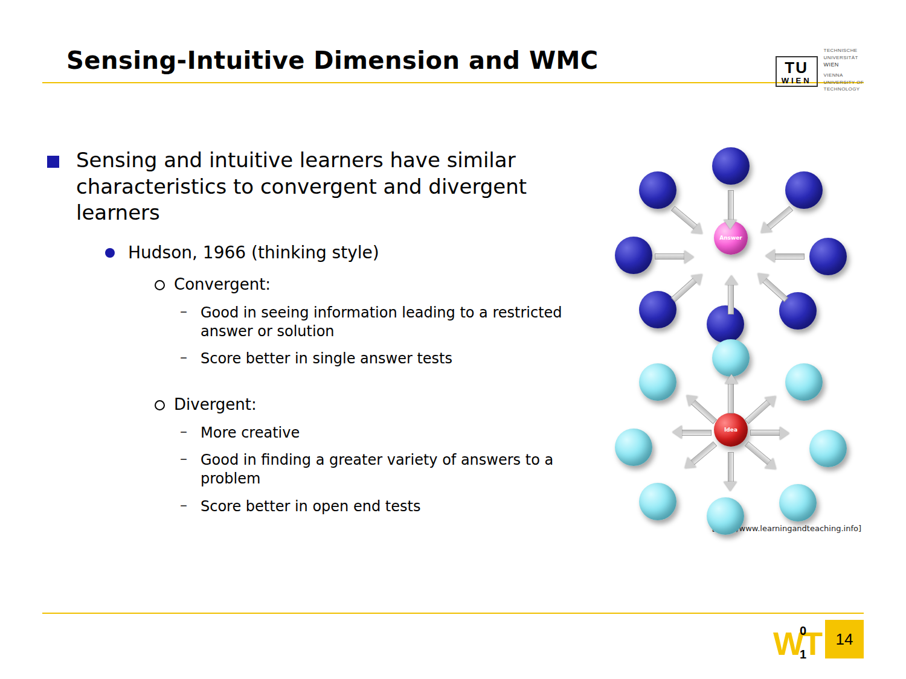TU
WIEN
TECHNISCHE
UNIVERSITÄT
WIEN
VIENNA
UNIVERSITY OF
TECHNOLOGY
Sensing-Intuitive Dimension and WMC
Sensing and intuitive learners have similar characteristics to convergent and divergent learners
Hudson, 1966 (thinking style)
Convergent:
Good in seeing information leading to a restricted answer or solution
Score better in single answer tests
Divergent:
More creative
Good in finding a greater variety of answers to a problem
Score better in open end tests
Answer
Idea
[http://www.learningandteaching.info]
W0 T1
14